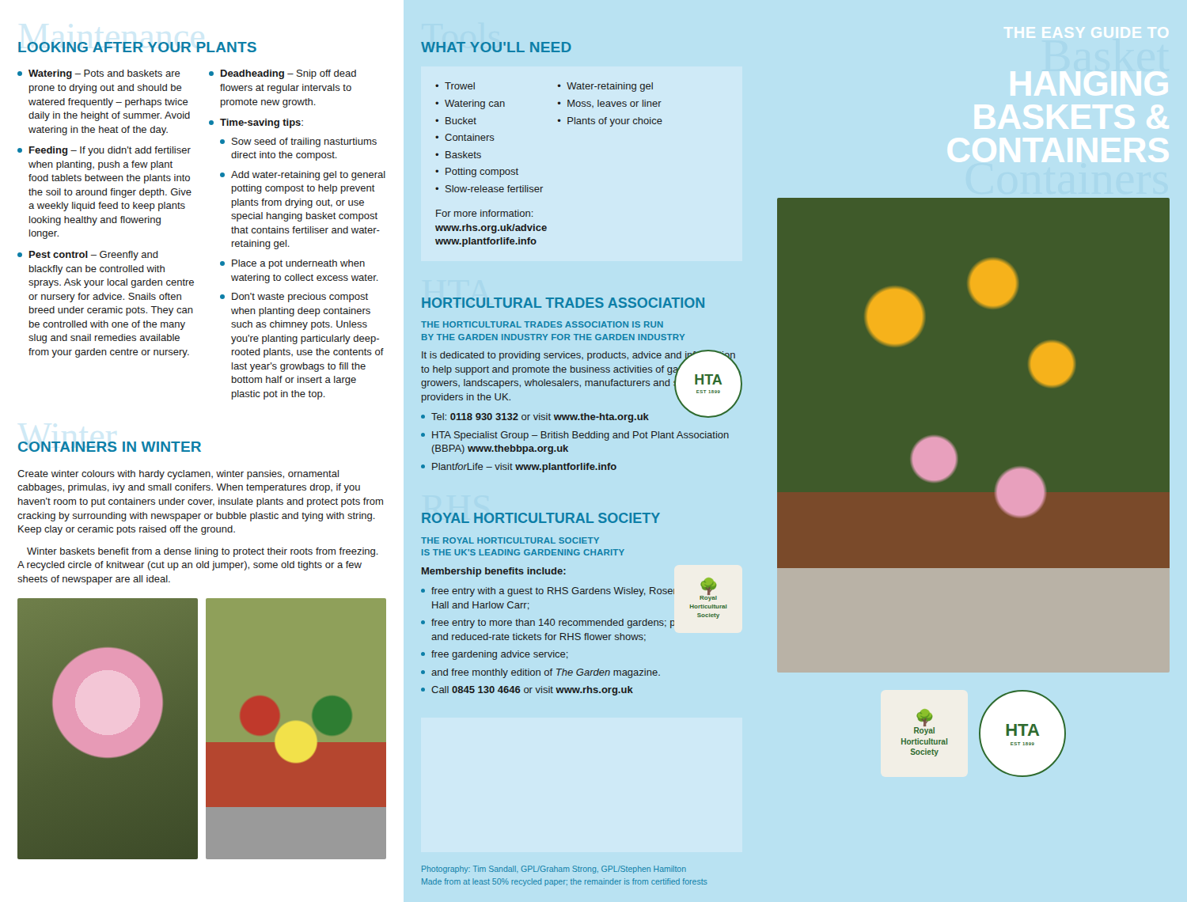Maintenance
Looking after your plants
Watering – Pots and baskets are prone to drying out and should be watered frequently – perhaps twice daily in the height of summer. Avoid watering in the heat of the day.
Feeding – If you didn't add fertiliser when planting, push a few plant food tablets between the plants into the soil to around finger depth. Give a weekly liquid feed to keep plants looking healthy and flowering longer.
Pest control – Greenfly and blackfly can be controlled with sprays. Ask your local garden centre or nursery for advice. Snails often breed under ceramic pots. They can be controlled with one of the many slug and snail remedies available from your garden centre or nursery.
Deadheading – Snip off dead flowers at regular intervals to promote new growth.
Time-saving tips:
Sow seed of trailing nasturtiums direct into the compost.
Add water-retaining gel to general potting compost to help prevent plants from drying out, or use special hanging basket compost that contains fertiliser and water-retaining gel.
Place a pot underneath when watering to collect excess water.
Don't waste precious compost when planting deep containers such as chimney pots. Unless you're planting particularly deep-rooted plants, use the contents of last year's growbags to fill the bottom half or insert a large plastic pot in the top.
Winter
Containers in winter
Create winter colours with hardy cyclamen, winter pansies, ornamental cabbages, primulas, ivy and small conifers. When temperatures drop, if you haven't room to put containers under cover, insulate plants and protect pots from cracking by surrounding with newspaper or bubble plastic and tying with string. Keep clay or ceramic pots raised off the ground.
Winter baskets benefit from a dense lining to protect their roots from freezing. A recycled circle of knitwear (cut up an old jumper), some old tights or a few sheets of newspaper are all ideal.
Tools
What you'll need
Trowel
Watering can
Bucket
Containers
Baskets
Potting compost
Slow-release fertiliser
Water-retaining gel
Moss, leaves or liner
Plants of your choice
For more information: www.rhs.org.uk/advice www.plantforlife.info
HTA
Horticultural Trades Association
The Horticultural Trades Association is run
by the garden industry for the garden industry
It is dedicated to providing services, products, advice and information to help support and promote the business activities of garden retailers, growers, landscapers, wholesalers, manufacturers and service providers in the UK.
Tel: 0118 930 3132 or visit www.the-hta.org.uk
HTA Specialist Group – British Bedding and Pot Plant Association (BBPA) www.thebbpa.org.uk
Plantfor Life – visit www.plantforlife.info
HTAEST 1899
RHS
Royal Horticultural Society
The Royal Horticultural Society
is the UK's leading gardening charity
Membership benefits include:
free entry with a guest to RHS Gardens Wisley, Rosemoor, Hyde Hall and Harlow Carr;
free entry to more than 140 recommended gardens; privileged entry and reduced-rate tickets for RHS flower shows;
free gardening advice service;
and free monthly edition of The Garden magazine.
Call 0845 130 4646 or visit www.rhs.org.uk
🌳 Royal
Horticultural
Society
Photography: Tim Sandall, GPL/Graham Strong, GPL/Stephen Hamilton
Made from at least 50% recycled paper; the remainder is from certified forests
The easy guide to
Basket
Hanging
Baskets &
Containers
Containers
🌳 Royal
Horticultural
Society
HTAEST 1899